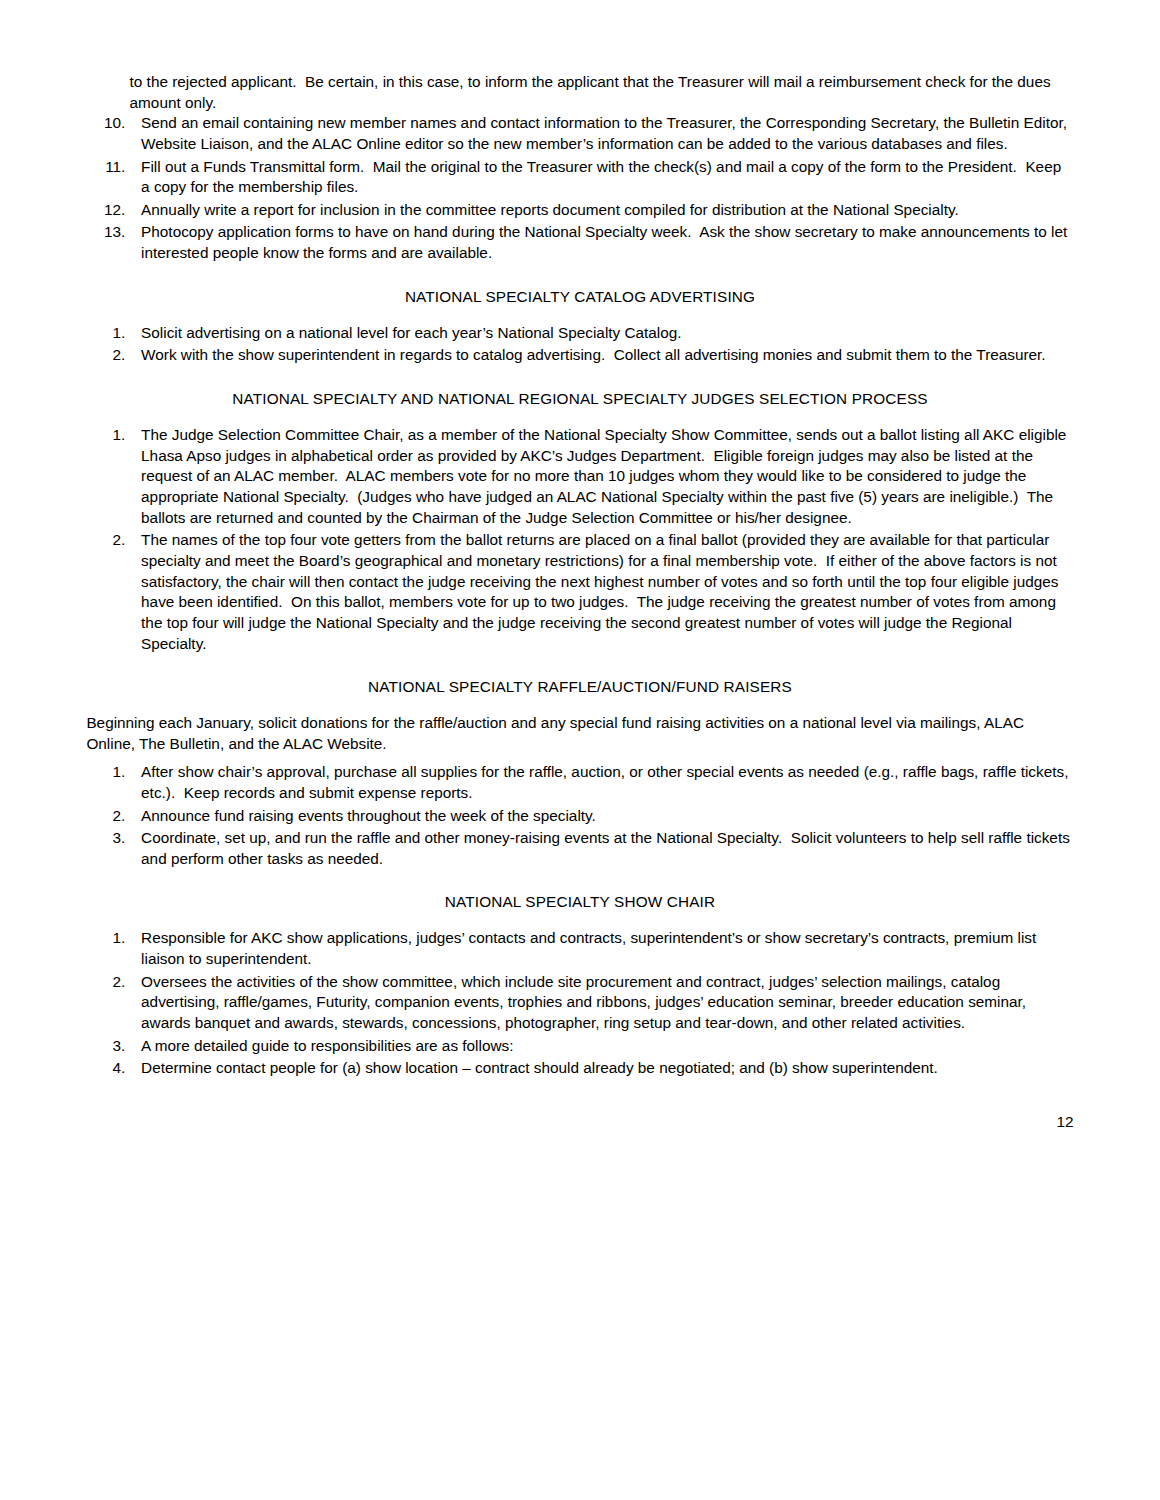to the rejected applicant. Be certain, in this case, to inform the applicant that the Treasurer will mail a reimbursement check for the dues amount only.
Send an email containing new member names and contact information to the Treasurer, the Corresponding Secretary, the Bulletin Editor, Website Liaison, and the ALAC Online editor so the new member’s information can be added to the various databases and files.
Fill out a Funds Transmittal form. Mail the original to the Treasurer with the check(s) and mail a copy of the form to the President. Keep a copy for the membership files.
Annually write a report for inclusion in the committee reports document compiled for distribution at the National Specialty.
Photocopy application forms to have on hand during the National Specialty week. Ask the show secretary to make announcements to let interested people know the forms and are available.
NATIONAL SPECIALTY CATALOG ADVERTISING
Solicit advertising on a national level for each year’s National Specialty Catalog.
Work with the show superintendent in regards to catalog advertising. Collect all advertising monies and submit them to the Treasurer.
NATIONAL SPECIALTY AND NATIONAL REGIONAL SPECIALTY JUDGES SELECTION PROCESS
The Judge Selection Committee Chair, as a member of the National Specialty Show Committee, sends out a ballot listing all AKC eligible Lhasa Apso judges in alphabetical order as provided by AKC’s Judges Department. Eligible foreign judges may also be listed at the request of an ALAC member. ALAC members vote for no more than 10 judges whom they would like to be considered to judge the appropriate National Specialty. (Judges who have judged an ALAC National Specialty within the past five (5) years are ineligible.) The ballots are returned and counted by the Chairman of the Judge Selection Committee or his/her designee.
The names of the top four vote getters from the ballot returns are placed on a final ballot (provided they are available for that particular specialty and meet the Board’s geographical and monetary restrictions) for a final membership vote. If either of the above factors is not satisfactory, the chair will then contact the judge receiving the next highest number of votes and so forth until the top four eligible judges have been identified. On this ballot, members vote for up to two judges. The judge receiving the greatest number of votes from among the top four will judge the National Specialty and the judge receiving the second greatest number of votes will judge the Regional Specialty.
NATIONAL SPECIALTY RAFFLE/AUCTION/FUND RAISERS
Beginning each January, solicit donations for the raffle/auction and any special fund raising activities on a national level via mailings, ALAC Online, The Bulletin, and the ALAC Website.
After show chair’s approval, purchase all supplies for the raffle, auction, or other special events as needed (e.g., raffle bags, raffle tickets, etc.). Keep records and submit expense reports.
Announce fund raising events throughout the week of the specialty.
Coordinate, set up, and run the raffle and other money-raising events at the National Specialty. Solicit volunteers to help sell raffle tickets and perform other tasks as needed.
NATIONAL SPECIALTY SHOW CHAIR
Responsible for AKC show applications, judges’ contacts and contracts, superintendent’s or show secretary’s contracts, premium list liaison to superintendent.
Oversees the activities of the show committee, which include site procurement and contract, judges’ selection mailings, catalog advertising, raffle/games, Futurity, companion events, trophies and ribbons, judges’ education seminar, breeder education seminar, awards banquet and awards, stewards, concessions, photographer, ring setup and tear-down, and other related activities.
A more detailed guide to responsibilities are as follows:
Determine contact people for (a) show location – contract should already be negotiated; and (b) show superintendent.
12